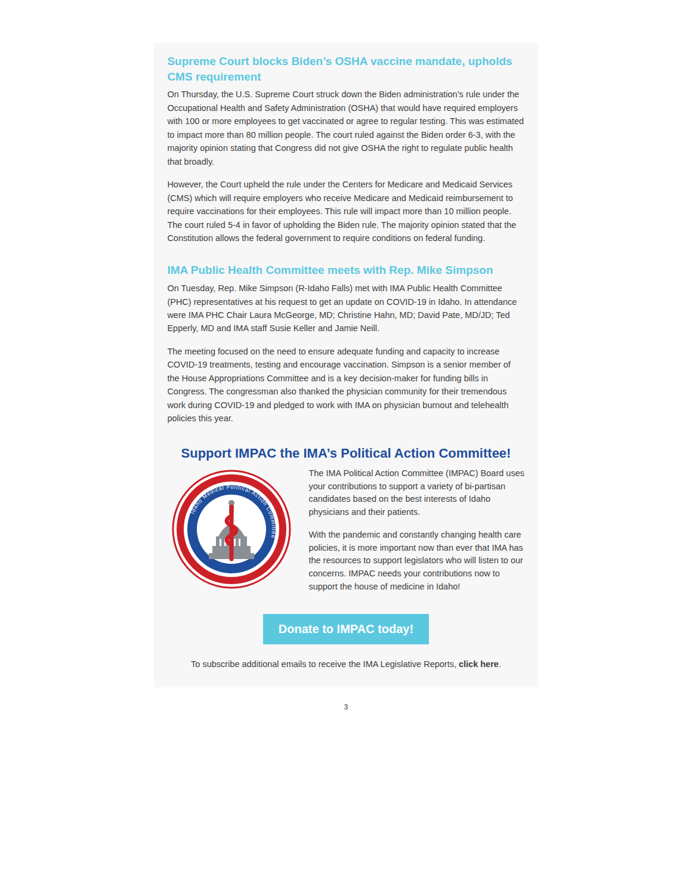Supreme Court blocks Biden’s OSHA vaccine mandate, upholds CMS requirement
On Thursday, the U.S. Supreme Court struck down the Biden administration’s rule under the Occupational Health and Safety Administration (OSHA) that would have required employers with 100 or more employees to get vaccinated or agree to regular testing. This was estimated to impact more than 80 million people. The court ruled against the Biden order 6-3, with the majority opinion stating that Congress did not give OSHA the right to regulate public health that broadly.
However, the Court upheld the rule under the Centers for Medicare and Medicaid Services (CMS) which will require employers who receive Medicare and Medicaid reimbursement to require vaccinations for their employees. This rule will impact more than 10 million people. The court ruled 5-4 in favor of upholding the Biden rule. The majority opinion stated that the Constitution allows the federal government to require conditions on federal funding.
IMA Public Health Committee meets with Rep. Mike Simpson
On Tuesday, Rep. Mike Simpson (R-Idaho Falls) met with IMA Public Health Committee (PHC) representatives at his request to get an update on COVID-19 in Idaho. In attendance were IMA PHC Chair Laura McGeorge, MD; Christine Hahn, MD; David Pate, MD/JD; Ted Epperly, MD and IMA staff Susie Keller and Jamie Neill.
The meeting focused on the need to ensure adequate funding and capacity to increase COVID-19 treatments, testing and encourage vaccination. Simpson is a senior member of the House Appropriations Committee and is a key decision-maker for funding bills in Congress. The congressman also thanked the physician community for their tremendous work during COVID-19 and pledged to work with IMA on physician burnout and telehealth policies this year.
Support IMPAC the IMA’s Political Action Committee!
Idaho Medical Political Action Committee
The IMA Political Action Committee (IMPAC) Board uses your contributions to support a variety of bi-partisan candidates based on the best interests of Idaho physicians and their patients.
With the pandemic and constantly changing health care policies, it is more important now than ever that IMA has the resources to support legislators who will listen to our concerns. IMPAC needs your contributions now to support the house of medicine in Idaho!
Donate to IMPAC today!
To subscribe additional emails to receive the IMA Legislative Reports, click here.
3